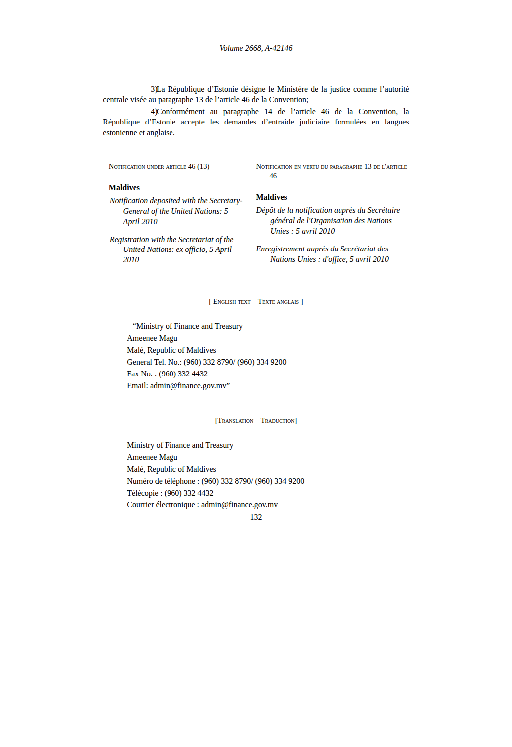Volume 2668, A-42146
3) La République d’Estonie désigne le Ministère de la justice comme l’autorité centrale visée au paragraphe 13 de l’article 46 de la Convention;
4) Conformément au paragraphe 14 de l’article 46 de la Convention, la République d’Estonie accepte les demandes d’entraide judiciaire formulées en langues estonienne et anglaise.
| Notification under article 46 (13) Maldives Notification deposited with the Secretary-General of the United Nations: 5 April 2010 Registration with the Secretariat of the United Nations: ex officio, 5 April 2010 | Notification en vertu du paragraphe 13 de l'article 46 Maldives Dépôt de la notification auprès du Secrétaire général de l'Organisation des Nations Unies : 5 avril 2010 Enregistrement auprès du Secrétariat des Nations Unies : d'office, 5 avril 2010 |
[ English text – Texte anglais ]
“Ministry of Finance and Treasury
Ameenee Magu
Malé, Republic of Maldives
General Tel. No.: (960) 332 8790/ (960) 334 9200
Fax No. : (960) 332 4432
Email: admin@finance.gov.mv”
[Translation – Traduction]
Ministry of Finance and Treasury
Ameenee Magu
Malé, Republic of Maldives
Numéro de téléphone : (960) 332 8790/ (960) 334 9200
Télécopie : (960) 332 4432
Courrier électronique : admin@finance.gov.mv
132